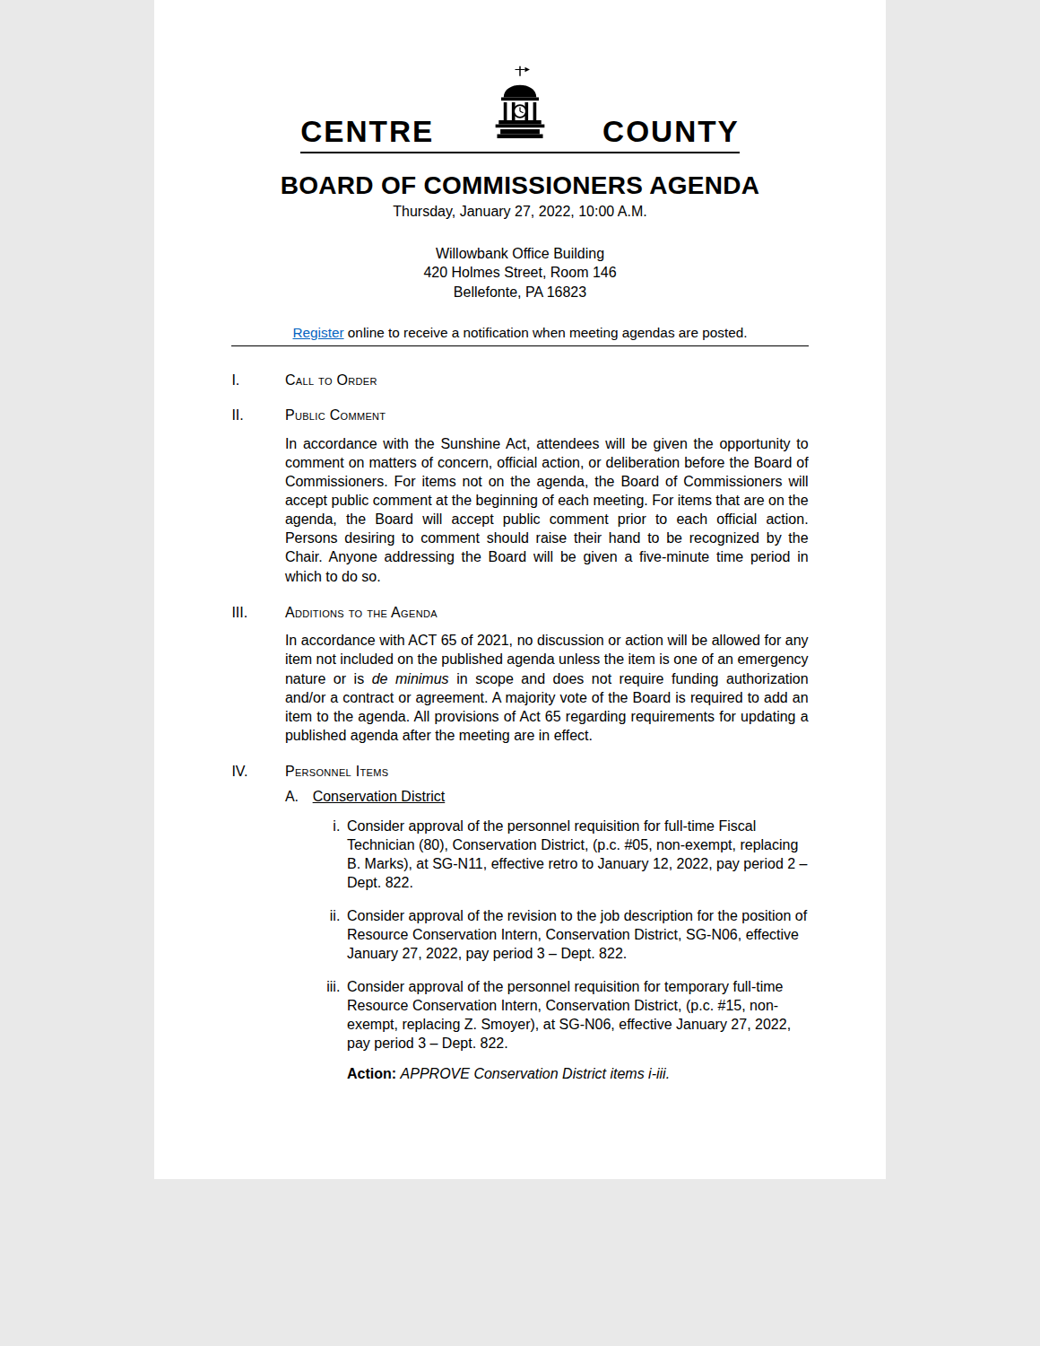CENTRE
COUNTY
BOARD OF COMMISSIONERS AGENDA
Thursday, January 27, 2022, 10:00 A.M.
Willowbank Office Building
420 Holmes Street, Room 146
Bellefonte, PA 16823
Register online to receive a notification when meeting agendas are posted.
Call to Order
Public Comment
In accordance with the Sunshine Act, attendees will be given the opportunity to comment on matters of concern, official action, or deliberation before the Board of Commissioners. For items not on the agenda, the Board of Commissioners will accept public comment at the beginning of each meeting. For items that are on the agenda, the Board will accept public comment prior to each official action. Persons desiring to comment should raise their hand to be recognized by the Chair. Anyone addressing the Board will be given a five-minute time period in which to do so.
Additions to the Agenda
In accordance with ACT 65 of 2021, no discussion or action will be allowed for any item not included on the published agenda unless the item is one of an emergency nature or is de minimus in scope and does not require funding authorization and/or a contract or agreement. A majority vote of the Board is required to add an item to the agenda. All provisions of Act 65 regarding requirements for updating a published agenda after the meeting are in effect.
Personnel Items
Conservation District
Consider approval of the personnel requisition for full-time Fiscal Technician (80), Conservation District, (p.c. #05, non-exempt, replacing B. Marks), at SG-N11, effective retro to January 12, 2022, pay period 2 – Dept. 822.
Consider approval of the revision to the job description for the position of Resource Conservation Intern, Conservation District, SG-N06, effective January 27, 2022, pay period 3 – Dept. 822.
Consider approval of the personnel requisition for temporary full-time Resource Conservation Intern, Conservation District, (p.c. #15, non-exempt, replacing Z. Smoyer), at SG-N06, effective January 27, 2022, pay period 3 – Dept. 822.
Action: APPROVE Conservation District items i-iii.